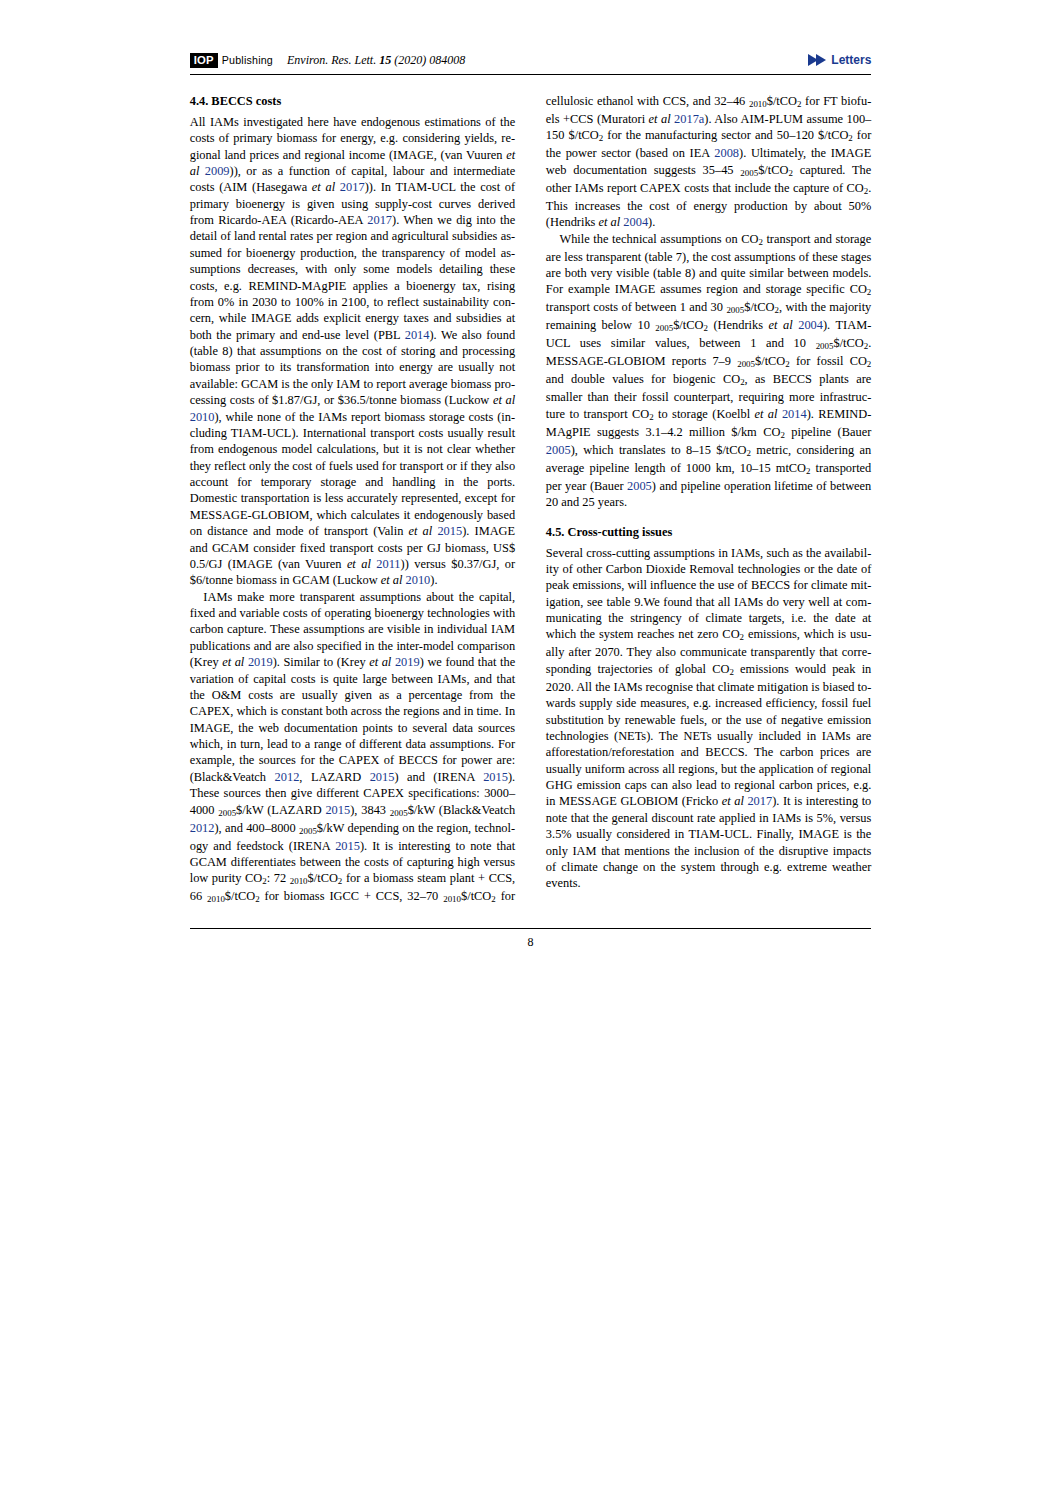IOP Publishing Environ. Res. Lett. 15 (2020) 084008
Letters
4.4. BECCS costs
All IAMs investigated here have endogenous estimations of the costs of primary biomass for energy, e.g. considering yields, regional land prices and regional income (IMAGE, (van Vuuren et al 2009)), or as a function of capital, labour and intermediate costs (AIM (Hasegawa et al 2017)). In TIAM-UCL the cost of primary bioenergy is given using supply-cost curves derived from Ricardo-AEA (Ricardo-AEA 2017). When we dig into the detail of land rental rates per region and agricultural subsidies assumed for bioenergy production, the transparency of model assumptions decreases, with only some models detailing these costs, e.g. REMIND-MAgPIE applies a bioenergy tax, rising from 0% in 2030 to 100% in 2100, to reflect sustainability concern, while IMAGE adds explicit energy taxes and subsidies at both the primary and end-use level (PBL 2014). We also found (table 8) that assumptions on the cost of storing and processing biomass prior to its transformation into energy are usually not available: GCAM is the only IAM to report average biomass processing costs of $1.87/GJ, or $36.5/tonne biomass (Luckow et al 2010), while none of the IAMs report biomass storage costs (including TIAM-UCL). International transport costs usually result from endogenous model calculations, but it is not clear whether they reflect only the cost of fuels used for transport or if they also account for temporary storage and handling in the ports. Domestic transportation is less accurately represented, except for MESSAGE-GLOBIOM, which calculates it endogenously based on distance and mode of transport (Valin et al 2015). IMAGE and GCAM consider fixed transport costs per GJ biomass, US$ 0.5/GJ (IMAGE (van Vuuren et al 2011)) versus $0.37/GJ, or $6/tonne biomass in GCAM (Luckow et al 2010).
IAMs make more transparent assumptions about the capital, fixed and variable costs of operating bioenergy technologies with carbon capture. These assumptions are visible in individual IAM publications and are also specified in the inter-model comparison (Krey et al 2019). Similar to (Krey et al 2019) we found that the variation of capital costs is quite large between IAMs, and that the O&M costs are usually given as a percentage from the CAPEX, which is constant both across the regions and in time. In IMAGE, the web documentation points to several data sources which, in turn, lead to a range of different data assumptions. For example, the sources for the CAPEX of BECCS for power are: (Black&Veatch 2012, LAZARD 2015) and (IRENA 2015). These sources then give different CAPEX specifications: 3000–4000 2005$/kW (LAZARD 2015), 3843 2005$/kW (Black&Veatch 2012), and 400–8000 2005$/kW depending on the region, technology and feedstock (IRENA 2015). It is interesting to note that GCAM differentiates between the costs of capturing high versus low purity CO2: 72 2010$/tCO2 for a biomass steam plant + CCS, 66 2010$/tCO2 for biomass IGCC + CCS, 32–70 2010$/tCO2 for cellulosic ethanol with CCS, and 32–46 2010$/tCO2 for FT biofuels +CCS (Muratori et al 2017a). Also AIM-PLUM assume 100–150 $/tCO2 for the manufacturing sector and 50–120 $/tCO2 for the power sector (based on IEA 2008). Ultimately, the IMAGE web documentation suggests 35–45 2005$/tCO2 captured. The other IAMs report CAPEX costs that include the capture of CO2. This increases the cost of energy production by about 50% (Hendriks et al 2004).
While the technical assumptions on CO2 transport and storage are less transparent (table 7), the cost assumptions of these stages are both very visible (table 8) and quite similar between models. For example IMAGE assumes region and storage specific CO2 transport costs of between 1 and 30 2005$/tCO2, with the majority remaining below 10 2005$/tCO2 (Hendriks et al 2004). TIAM-UCL uses similar values, between 1 and 10 2005$/tCO2. MESSAGE-GLOBIOM reports 7–9 2005$/tCO2 for fossil CO2 and double values for biogenic CO2, as BECCS plants are smaller than their fossil counterpart, requiring more infrastructure to transport CO2 to storage (Koelbl et al 2014). REMIND-MAgPIE suggests 3.1–4.2 million $/km CO2 pipeline (Bauer 2005), which translates to 8–15 $/tCO2 metric, considering an average pipeline length of 1000 km, 10–15 mtCO2 transported per year (Bauer 2005) and pipeline operation lifetime of between 20 and 25 years.
4.5. Cross-cutting issues
Several cross-cutting assumptions in IAMs, such as the availability of other Carbon Dioxide Removal technologies or the date of peak emissions, will influence the use of BECCS for climate mitigation, see table 9.We found that all IAMs do very well at communicating the stringency of climate targets, i.e. the date at which the system reaches net zero CO2 emissions, which is usually after 2070. They also communicate transparently that corresponding trajectories of global CO2 emissions would peak in 2020. All the IAMs recognise that climate mitigation is biased towards supply side measures, e.g. increased efficiency, fossil fuel substitution by renewable fuels, or the use of negative emission technologies (NETs). The NETs usually included in IAMs are afforestation/reforestation and BECCS. The carbon prices are usually uniform across all regions, but the application of regional GHG emission caps can also lead to regional carbon prices, e.g. in MESSAGE GLOBIOM (Fricko et al 2017). It is interesting to note that the general discount rate applied in IAMs is 5%, versus 3.5% usually considered in TIAM-UCL. Finally, IMAGE is the only IAM that mentions the inclusion of the disruptive impacts of climate change on the system through e.g. extreme weather events.
8